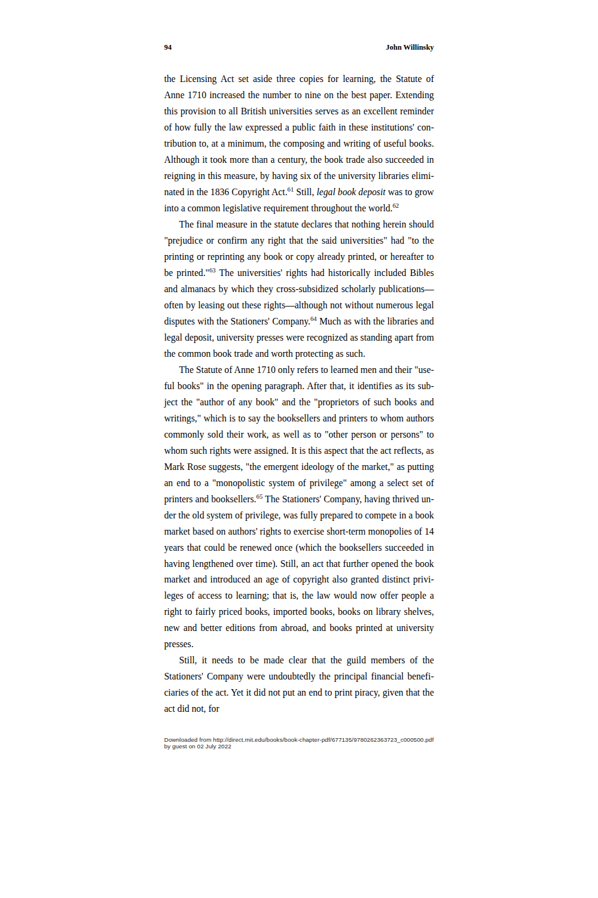94 John Willinsky
the Licensing Act set aside three copies for learning, the Statute of Anne 1710 increased the number to nine on the best paper. Extending this provision to all British universities serves as an excellent reminder of how fully the law expressed a public faith in these institutions' contribution to, at a minimum, the composing and writing of useful books. Although it took more than a century, the book trade also succeeded in reigning in this measure, by having six of the university libraries eliminated in the 1836 Copyright Act.61 Still, legal book deposit was to grow into a common legislative requirement throughout the world.62
The final measure in the statute declares that nothing herein should "prejudice or confirm any right that the said universities" had "to the printing or reprinting any book or copy already printed, or hereafter to be printed."63 The universities' rights had historically included Bibles and almanacs by which they cross-subsidized scholarly publications—often by leasing out these rights—although not without numerous legal disputes with the Stationers' Company.64 Much as with the libraries and legal deposit, university presses were recognized as standing apart from the common book trade and worth protecting as such.
The Statute of Anne 1710 only refers to learned men and their "useful books" in the opening paragraph. After that, it identifies as its subject the "author of any book" and the "proprietors of such books and writings," which is to say the booksellers and printers to whom authors commonly sold their work, as well as to "other person or persons" to whom such rights were assigned. It is this aspect that the act reflects, as Mark Rose suggests, "the emergent ideology of the market," as putting an end to a "monopolistic system of privilege" among a select set of printers and booksellers.65 The Stationers' Company, having thrived under the old system of privilege, was fully prepared to compete in a book market based on authors' rights to exercise short-term monopolies of 14 years that could be renewed once (which the booksellers succeeded in having lengthened over time). Still, an act that further opened the book market and introduced an age of copyright also granted distinct privileges of access to learning; that is, the law would now offer people a right to fairly priced books, imported books, books on library shelves, new and better editions from abroad, and books printed at university presses.
Still, it needs to be made clear that the guild members of the Stationers' Company were undoubtedly the principal financial beneficiaries of the act. Yet it did not put an end to print piracy, given that the act did not, for
Downloaded from http://direct.mit.edu/books/book-chapter-pdf/677135/9780262363723_c000500.pdf by guest on 02 July 2022